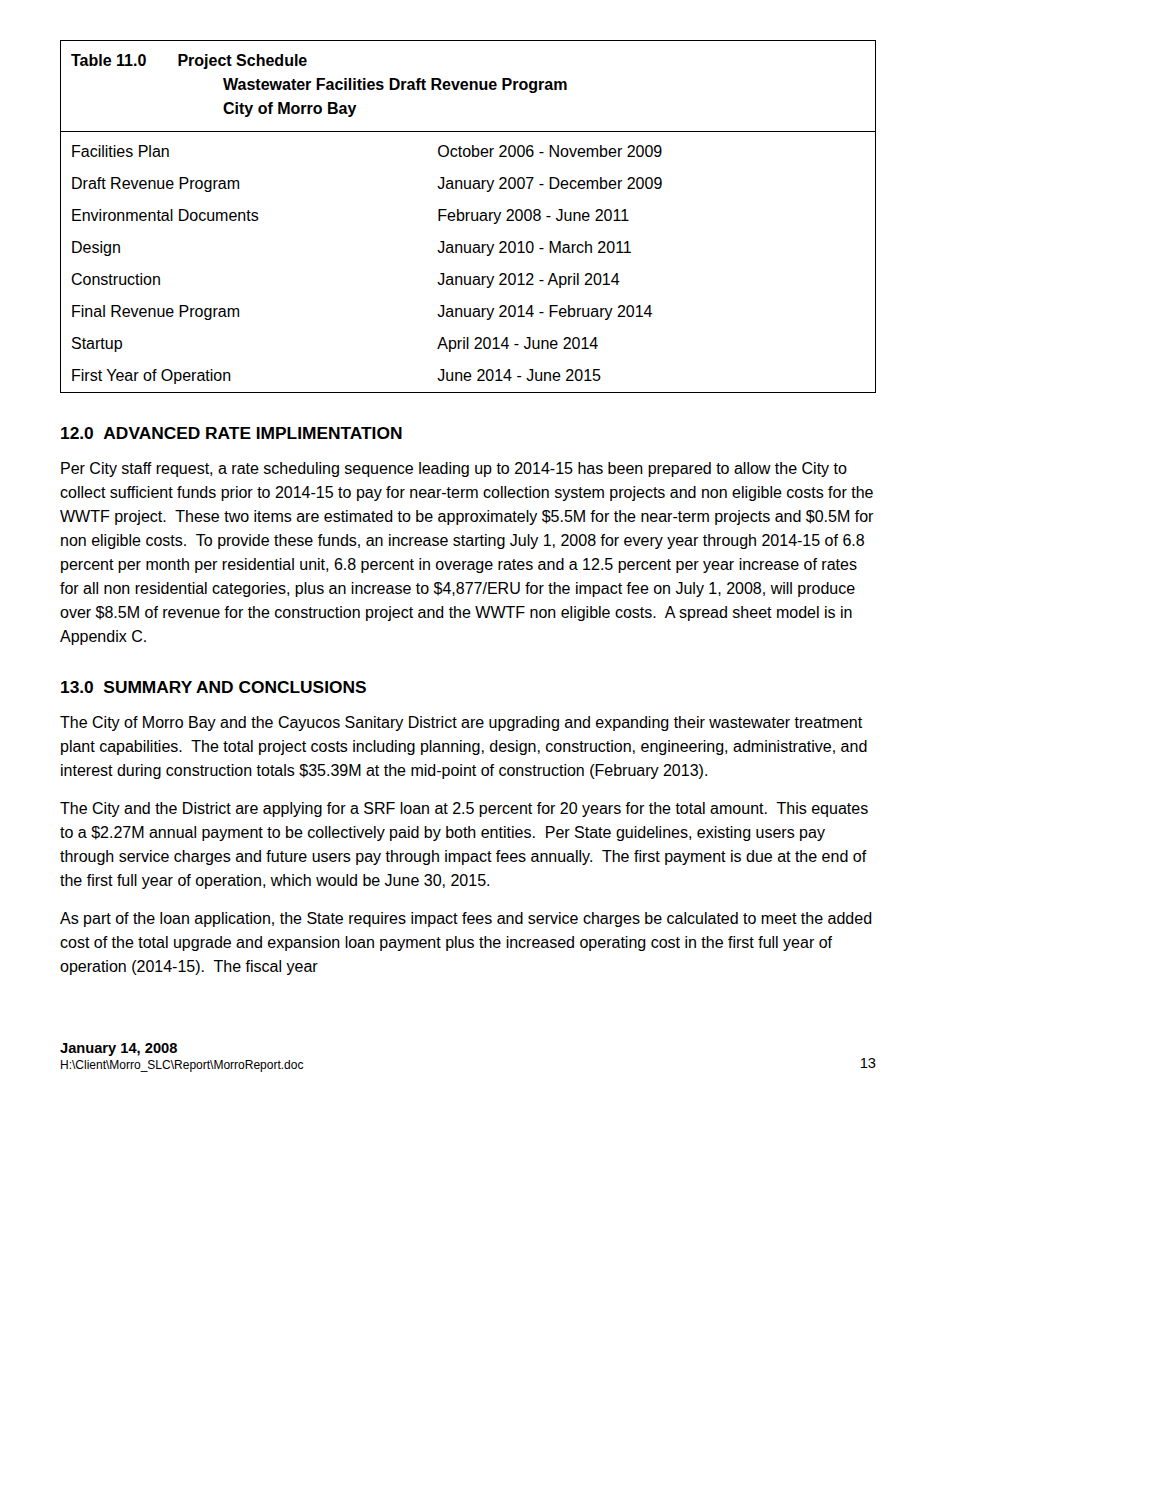Table 11.0 Project Schedule Wastewater Facilities Draft Revenue Program City of Morro Bay
| Facilities Plan | October 2006 - November 2009 |
| Draft Revenue Program | January 2007 - December 2009 |
| Environmental Documents | February 2008 - June 2011 |
| Design | January 2010 - March 2011 |
| Construction | January 2012 - April 2014 |
| Final Revenue Program | January 2014 - February 2014 |
| Startup | April 2014 - June 2014 |
| First Year of Operation | June 2014 - June 2015 |
12.0 ADVANCED RATE IMPLIMENTATION
Per City staff request, a rate scheduling sequence leading up to 2014-15 has been prepared to allow the City to collect sufficient funds prior to 2014-15 to pay for near-term collection system projects and non eligible costs for the WWTF project. These two items are estimated to be approximately $5.5M for the near-term projects and $0.5M for non eligible costs. To provide these funds, an increase starting July 1, 2008 for every year through 2014-15 of 6.8 percent per month per residential unit, 6.8 percent in overage rates and a 12.5 percent per year increase of rates for all non residential categories, plus an increase to $4,877/ERU for the impact fee on July 1, 2008, will produce over $8.5M of revenue for the construction project and the WWTF non eligible costs. A spread sheet model is in Appendix C.
13.0 SUMMARY AND CONCLUSIONS
The City of Morro Bay and the Cayucos Sanitary District are upgrading and expanding their wastewater treatment plant capabilities. The total project costs including planning, design, construction, engineering, administrative, and interest during construction totals $35.39M at the mid-point of construction (February 2013).
The City and the District are applying for a SRF loan at 2.5 percent for 20 years for the total amount. This equates to a $2.27M annual payment to be collectively paid by both entities. Per State guidelines, existing users pay through service charges and future users pay through impact fees annually. The first payment is due at the end of the first full year of operation, which would be June 30, 2015.
As part of the loan application, the State requires impact fees and service charges be calculated to meet the added cost of the total upgrade and expansion loan payment plus the increased operating cost in the first full year of operation (2014-15). The fiscal year
January 14, 2008
H:\Client\Morro_SLC\Report\MorroReport.doc
13